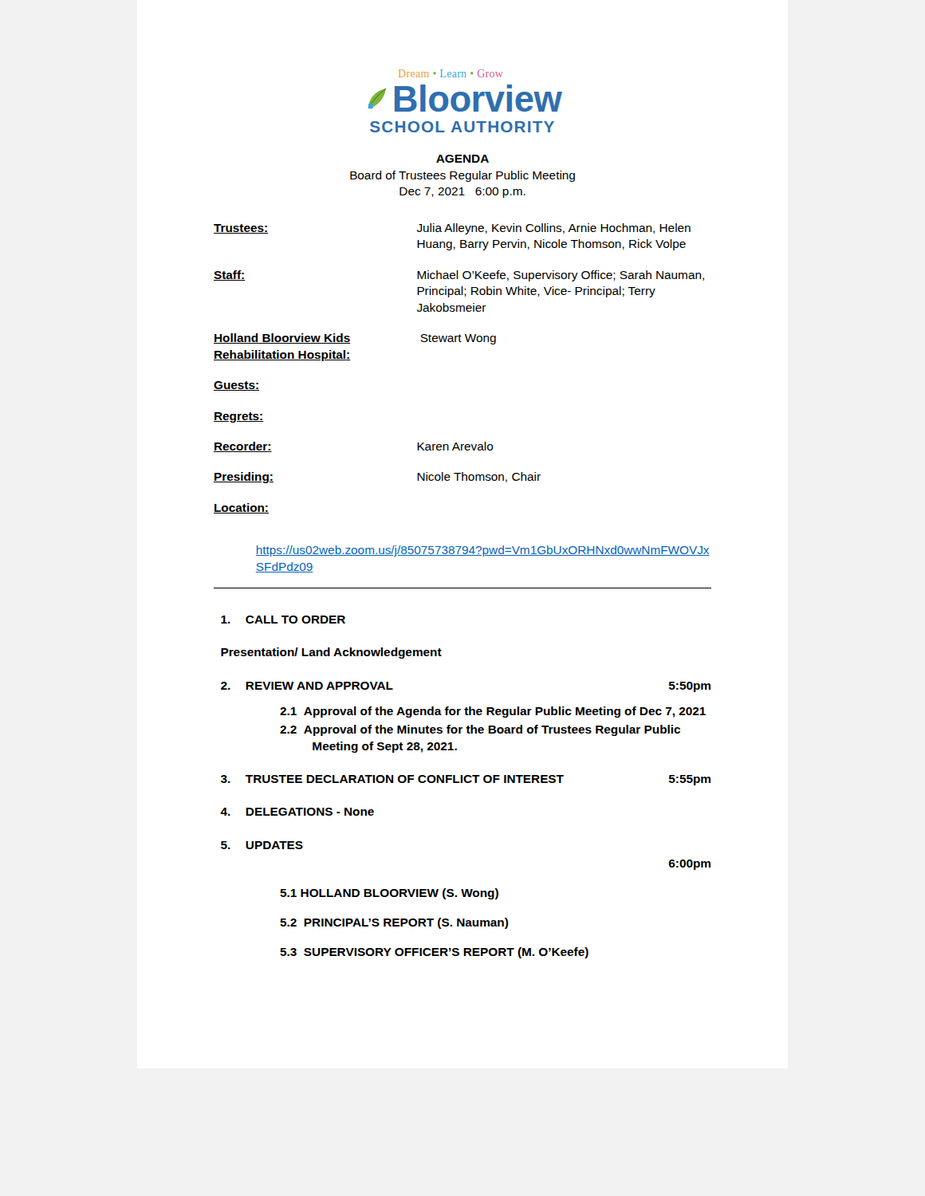Dream • Learn • Grow
Bloorview
SCHOOL AUTHORITY
AGENDA
Board of Trustees Regular Public Meeting
Dec 7, 2021 6:00 p.m.
| Trustees: | Julia Alleyne, Kevin Collins, Arnie Hochman, Helen Huang, Barry Pervin, Nicole Thomson, Rick Volpe |
| Staff : | Michael O’Keefe, Supervisory Office; Sarah Nauman, Principal; Robin White, Vice- Principal; Terry Jakobsmeier |
| Holland Bloorview Kids Rehabilitation Hospital : | Stewart Wong |
| Guests : | |
| Regrets : | |
| Recorder : | Karen Arevalo |
| Presiding : | Nicole Thomson, Chair |
| Location: |
https://us02web.zoom.us/j/85075738794?pwd=Vm1GbUxORHNxd0wwNmFWOVJxSFdPdz09
CALL TO ORDER
Presentation/ Land Acknowledgement
REVIEW AND APPROVAL 5:50pm
2.1 Approval of the Agenda for the Regular Public Meeting of Dec 7, 2021
2.2 Approval of the Minutes for the Board of Trustees Regular Public Meeting of Sept 28, 2021.
TRUSTEE DECLARATION OF CONFLICT OF INTEREST 5:55pm
DELEGATIONS - None
UPDATES
6:00pm
5.1 HOLLAND BLOORVIEW (S. Wong)
5.2 PRINCIPAL’S REPORT (S. Nauman)
5.3 SUPERVISORY OFFICER’S REPORT (M. O’Keefe)